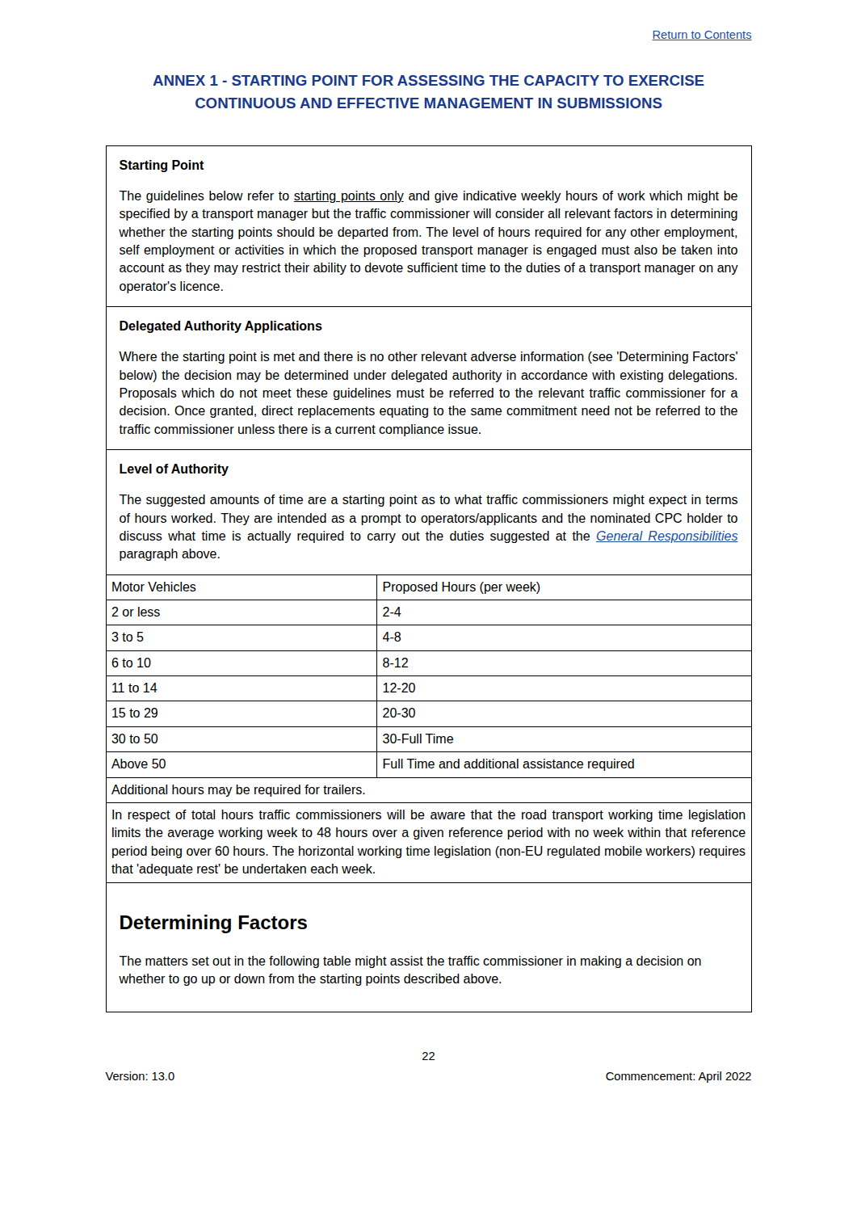Return to Contents
Annex 1 - Starting Point for Assessing the Capacity to Exercise Continuous and Effective Management in Submissions
Starting Point
The guidelines below refer to starting points only and give indicative weekly hours of work which might be specified by a transport manager but the traffic commissioner will consider all relevant factors in determining whether the starting points should be departed from. The level of hours required for any other employment, self employment or activities in which the proposed transport manager is engaged must also be taken into account as they may restrict their ability to devote sufficient time to the duties of a transport manager on any operator's licence.
Delegated Authority Applications
Where the starting point is met and there is no other relevant adverse information (see 'Determining Factors' below) the decision may be determined under delegated authority in accordance with existing delegations. Proposals which do not meet these guidelines must be referred to the relevant traffic commissioner for a decision. Once granted, direct replacements equating to the same commitment need not be referred to the traffic commissioner unless there is a current compliance issue.
Level of Authority
The suggested amounts of time are a starting point as to what traffic commissioners might expect in terms of hours worked. They are intended as a prompt to operators/applicants and the nominated CPC holder to discuss what time is actually required to carry out the duties suggested at the General Responsibilities paragraph above.
| Motor Vehicles | Proposed Hours (per week) |
| 2 or less | 2-4 |
| 3 to 5 | 4-8 |
| 6 to 10 | 8-12 |
| 11 to 14 | 12-20 |
| 15 to 29 | 20-30 |
| 30 to 50 | 30-Full Time |
| Above 50 | Full Time and additional assistance required |
| Additional hours may be required for trailers. |
| In respect of total hours traffic commissioners will be aware that the road transport working time legislation limits the average working week to 48 hours over a given reference period with no week within that reference period being over 60 hours. The horizontal working time legislation (non-EU regulated mobile workers) requires that 'adequate rest' be undertaken each week. |
Determining Factors
The matters set out in the following table might assist the traffic commissioner in making a decision on whether to go up or down from the starting points described above.
22
Version: 13.0 Commencement: April 2022